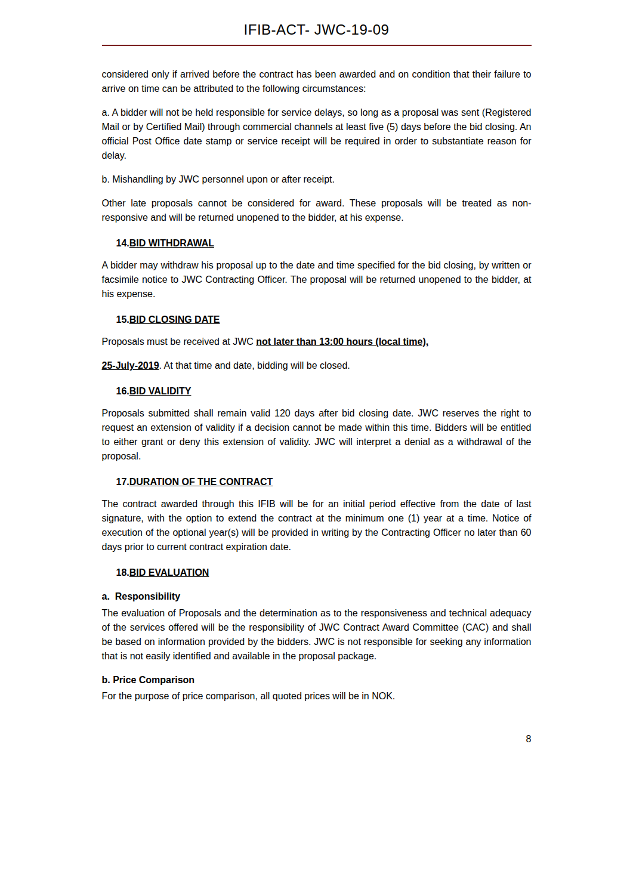IFIB-ACT- JWC-19-09
considered only if arrived before the contract has been awarded and on condition that their failure to arrive on time can be attributed to the following circumstances:
a. A bidder will not be held responsible for service delays, so long as a proposal was sent (Registered Mail or by Certified Mail) through commercial channels at least five (5) days before the bid closing. An official Post Office date stamp or service receipt will be required in order to substantiate reason for delay.
b. Mishandling by JWC personnel upon or after receipt.
Other late proposals cannot be considered for award. These proposals will be treated as non-responsive and will be returned unopened to the bidder, at his expense.
14.BID WITHDRAWAL
A bidder may withdraw his proposal up to the date and time specified for the bid closing, by written or facsimile notice to JWC Contracting Officer. The proposal will be returned unopened to the bidder, at his expense.
15.BID CLOSING DATE
Proposals must be received at JWC not later than 13:00 hours (local time),
25-July-2019. At that time and date, bidding will be closed.
16.BID VALIDITY
Proposals submitted shall remain valid 120 days after bid closing date. JWC reserves the right to request an extension of validity if a decision cannot be made within this time. Bidders will be entitled to either grant or deny this extension of validity. JWC will interpret a denial as a withdrawal of the proposal.
17.DURATION OF THE CONTRACT
The contract awarded through this IFIB will be for an initial period effective from the date of last signature, with the option to extend the contract at the minimum one (1) year at a time. Notice of execution of the optional year(s) will be provided in writing by the Contracting Officer no later than 60 days prior to current contract expiration date.
18.BID EVALUATION
a. Responsibility
The evaluation of Proposals and the determination as to the responsiveness and technical adequacy of the services offered will be the responsibility of JWC Contract Award Committee (CAC) and shall be based on information provided by the bidders. JWC is not responsible for seeking any information that is not easily identified and available in the proposal package.
b. Price Comparison
For the purpose of price comparison, all quoted prices will be in NOK.
8